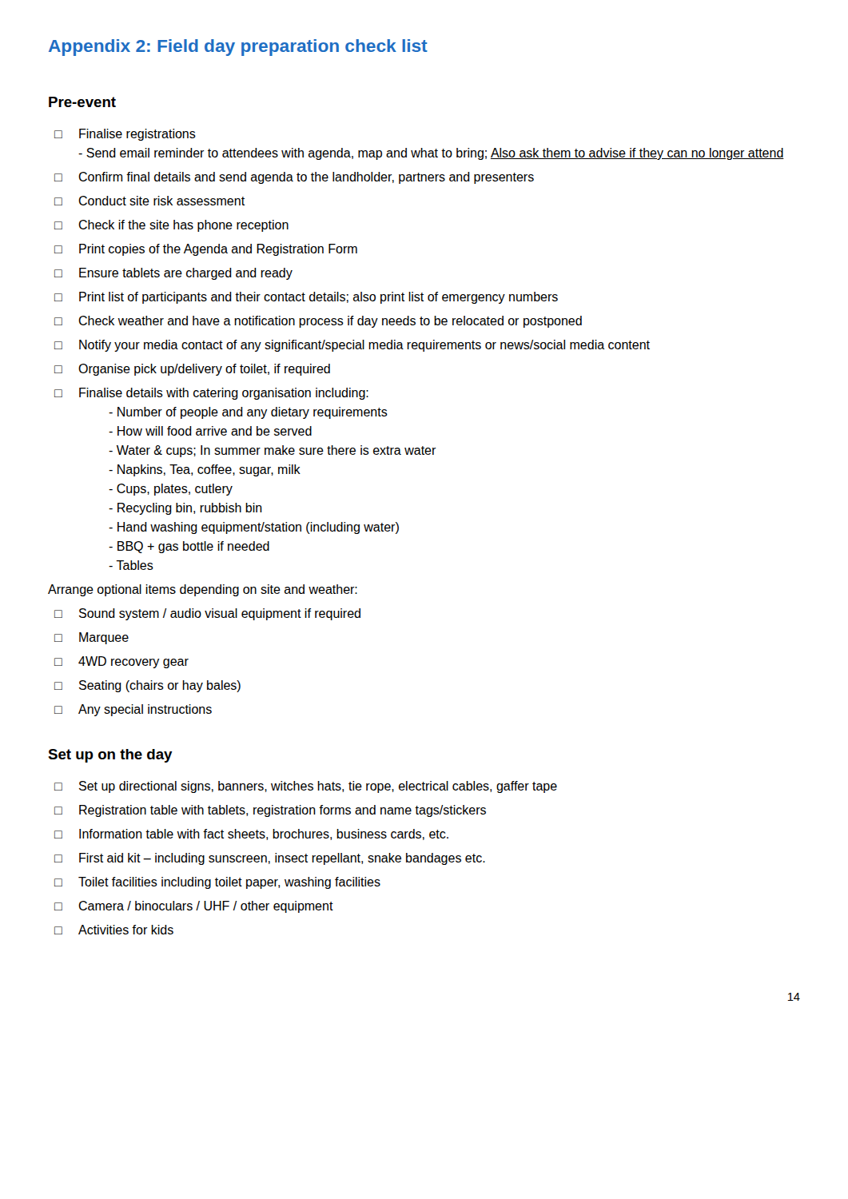Appendix 2: Field day preparation check list
Pre-event
Finalise registrations
- Send email reminder to attendees with agenda, map and what to bring; Also ask them to advise if they can no longer attend
Confirm final details and send agenda to the landholder, partners and presenters
Conduct site risk assessment
Check if the site has phone reception
Print copies of the Agenda and Registration Form
Ensure tablets are charged and ready
Print list of participants and their contact details; also print list of emergency numbers
Check weather and have a notification process if day needs to be relocated or postponed
Notify your media contact of any significant/special media requirements or news/social media content
Organise pick up/delivery of toilet, if required
Finalise details with catering organisation including:
- Number of people and any dietary requirements
- How will food arrive and be served
- Water & cups; In summer make sure there is extra water
- Napkins, Tea, coffee, sugar, milk
- Cups, plates, cutlery
- Recycling bin, rubbish bin
- Hand washing equipment/station (including water)
- BBQ + gas bottle if needed
- Tables
Arrange optional items depending on site and weather:
Sound system / audio visual equipment if required
Marquee
4WD recovery gear
Seating (chairs or hay bales)
Any special instructions
Set up on the day
Set up directional signs, banners, witches hats, tie rope, electrical cables, gaffer tape
Registration table with tablets, registration forms and name tags/stickers
Information table with fact sheets, brochures, business cards, etc.
First aid kit – including sunscreen, insect repellant, snake bandages etc.
Toilet facilities including toilet paper, washing facilities
Camera / binoculars / UHF / other equipment
Activities for kids
14